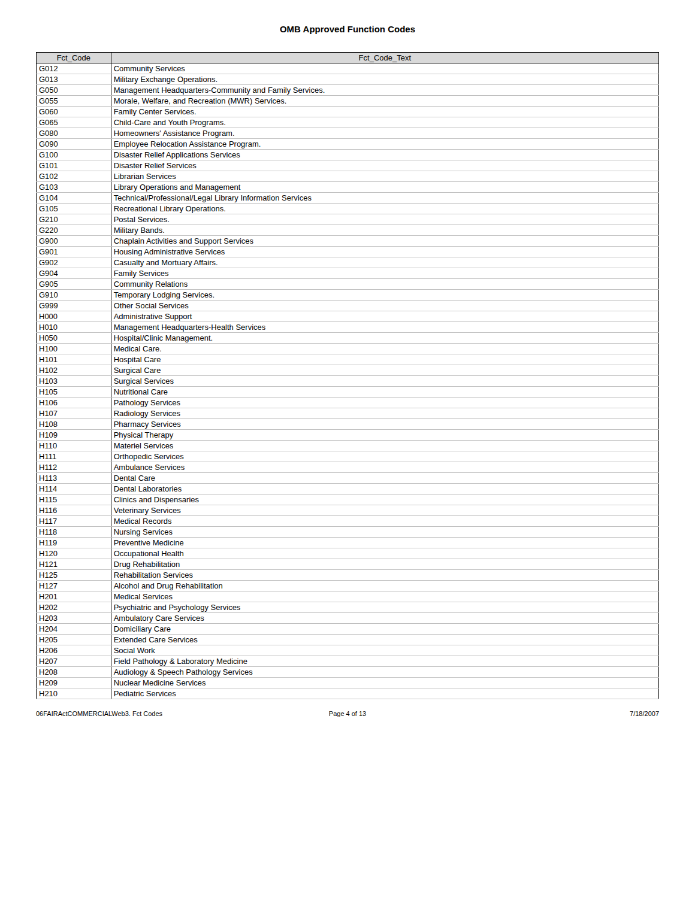OMB Approved Function Codes
| Fct_Code | Fct_Code_Text |
| --- | --- |
| G012 | Community Services |
| G013 | Military Exchange Operations. |
| G050 | Management Headquarters-Community and Family Services. |
| G055 | Morale, Welfare, and Recreation (MWR) Services. |
| G060 | Family Center Services. |
| G065 | Child-Care and Youth Programs. |
| G080 | Homeowners' Assistance Program. |
| G090 | Employee Relocation Assistance Program. |
| G100 | Disaster Relief Applications Services |
| G101 | Disaster Relief Services |
| G102 | Librarian Services |
| G103 | Library Operations and Management |
| G104 | Technical/Professional/Legal Library Information Services |
| G105 | Recreational Library Operations. |
| G210 | Postal Services. |
| G220 | Military Bands. |
| G900 | Chaplain Activities and Support Services |
| G901 | Housing Administrative Services |
| G902 | Casualty and Mortuary Affairs. |
| G904 | Family Services |
| G905 | Community Relations |
| G910 | Temporary Lodging Services. |
| G999 | Other Social Services |
| H000 | Administrative Support |
| H010 | Management Headquarters-Health Services |
| H050 | Hospital/Clinic Management. |
| H100 | Medical Care. |
| H101 | Hospital Care |
| H102 | Surgical Care |
| H103 | Surgical Services |
| H105 | Nutritional Care |
| H106 | Pathology Services |
| H107 | Radiology Services |
| H108 | Pharmacy Services |
| H109 | Physical Therapy |
| H110 | Materiel Services |
| H111 | Orthopedic Services |
| H112 | Ambulance Services |
| H113 | Dental Care |
| H114 | Dental Laboratories |
| H115 | Clinics and Dispensaries |
| H116 | Veterinary Services |
| H117 | Medical Records |
| H118 | Nursing Services |
| H119 | Preventive Medicine |
| H120 | Occupational Health |
| H121 | Drug Rehabilitation |
| H125 | Rehabilitation Services |
| H127 | Alcohol and Drug Rehabilitation |
| H201 | Medical Services |
| H202 | Psychiatric and Psychology Services |
| H203 | Ambulatory Care Services |
| H204 | Domiciliary Care |
| H205 | Extended Care Services |
| H206 | Social Work |
| H207 | Field Pathology & Laboratory Medicine |
| H208 | Audiology & Speech Pathology Services |
| H209 | Nuclear Medicine Services |
| H210 | Pediatric Services |
06FAIRActCOMMERCIALWeb3. Fct Codes Page 4 of 13 7/18/2007